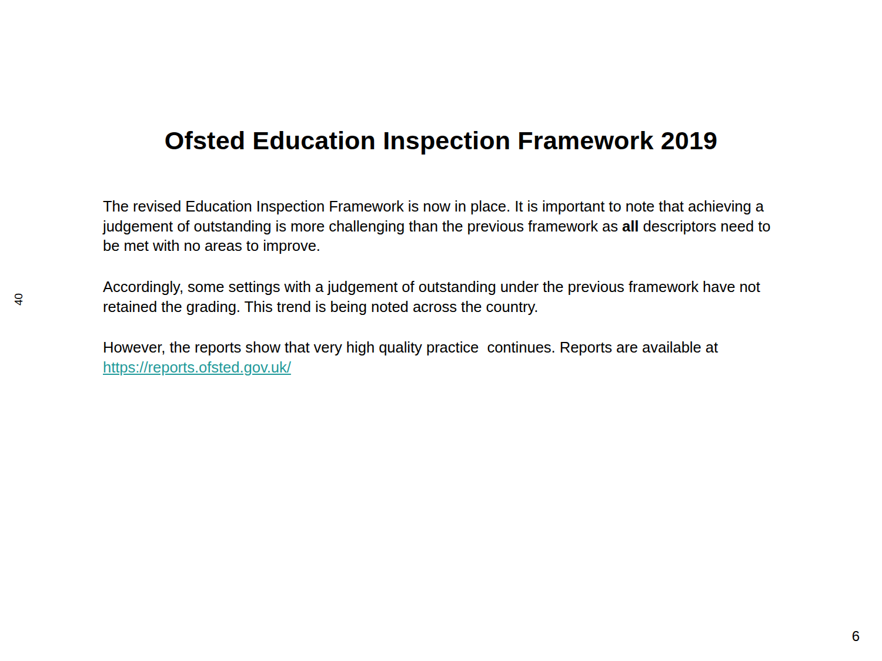40
Ofsted Education Inspection Framework 2019
The revised Education Inspection Framework is now in place. It is important to note that achieving a judgement of outstanding is more challenging than the previous framework as all descriptors need to be met with no areas to improve.
Accordingly, some settings with a judgement of outstanding under the previous framework have not retained the grading. This trend is being noted across the country.
However, the reports show that very high quality practice continues. Reports are available at https://reports.ofsted.gov.uk/
6